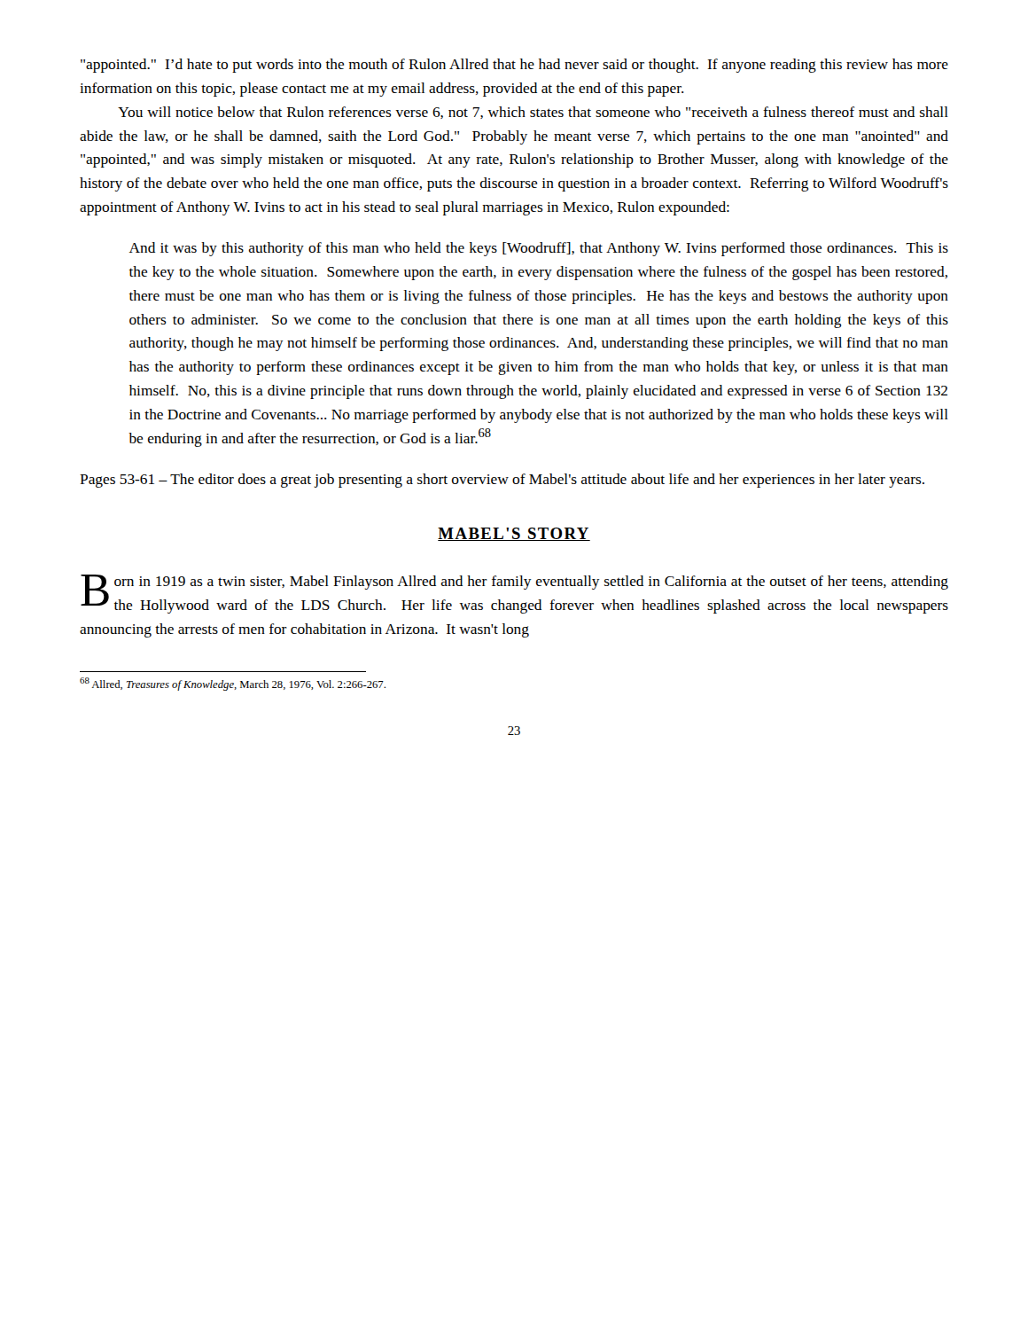"appointed." I’d hate to put words into the mouth of Rulon Allred that he had never said or thought. If anyone reading this review has more information on this topic, please contact me at my email address, provided at the end of this paper.
You will notice below that Rulon references verse 6, not 7, which states that someone who "receiveth a fulness thereof must and shall abide the law, or he shall be damned, saith the Lord God." Probably he meant verse 7, which pertains to the one man "anointed" and "appointed," and was simply mistaken or misquoted. At any rate, Rulon's relationship to Brother Musser, along with knowledge of the history of the debate over who held the one man office, puts the discourse in question in a broader context. Referring to Wilford Woodruff's appointment of Anthony W. Ivins to act in his stead to seal plural marriages in Mexico, Rulon expounded:
And it was by this authority of this man who held the keys [Woodruff], that Anthony W. Ivins performed those ordinances. This is the key to the whole situation. Somewhere upon the earth, in every dispensation where the fulness of the gospel has been restored, there must be one man who has them or is living the fulness of those principles. He has the keys and bestows the authority upon others to administer. So we come to the conclusion that there is one man at all times upon the earth holding the keys of this authority, though he may not himself be performing those ordinances. And, understanding these principles, we will find that no man has the authority to perform these ordinances except it be given to him from the man who holds that key, or unless it is that man himself. No, this is a divine principle that runs down through the world, plainly elucidated and expressed in verse 6 of Section 132 in the Doctrine and Covenants... No marriage performed by anybody else that is not authorized by the man who holds these keys will be enduring in and after the resurrection, or God is a liar.68
Pages 53-61 – The editor does a great job presenting a short overview of Mabel's attitude about life and her experiences in her later years.
MABEL'S STORY
Born in 1919 as a twin sister, Mabel Finlayson Allred and her family eventually settled in California at the outset of her teens, attending the Hollywood ward of the LDS Church. Her life was changed forever when headlines splashed across the local newspapers announcing the arrests of men for cohabitation in Arizona. It wasn't long
68 Allred, Treasures of Knowledge, March 28, 1976, Vol. 2:266-267.
23